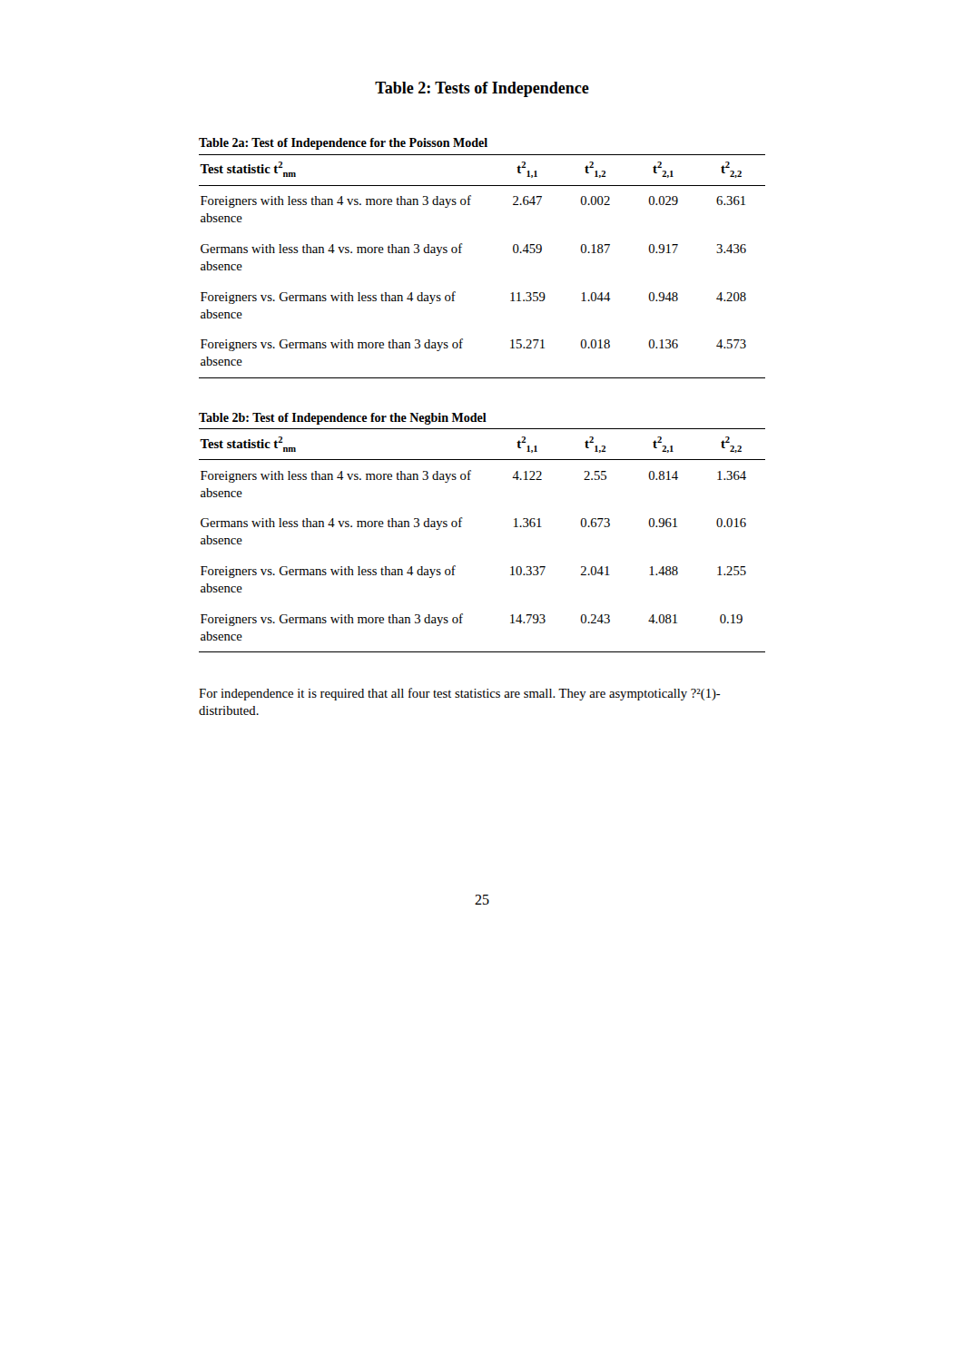Table 2: Tests of Independence
Table 2a: Test of Independence for the Poisson Model
| Test statistic t 2 nm | t 2 1,1 | t 2 1,2 | t 2 2,1 | t 2 2,2 |
| --- | --- | --- | --- | --- |
| Foreigners with less than 4 vs. more than 3 days of absence | 2.647 | 0.002 | 0.029 | 6.361 |
| Germans with less than 4 vs. more than 3 days of absence | 0.459 | 0.187 | 0.917 | 3.436 |
| Foreigners vs. Germans with less than 4 days of absence | 11.359 | 1.044 | 0.948 | 4.208 |
| Foreigners vs. Germans with more than 3 days of absence | 15.271 | 0.018 | 0.136 | 4.573 |
Table 2b: Test of Independence for the Negbin Model
| Test statistic t 2 nm | t 2 1,1 | t 2 1,2 | t 2 2,1 | t 2 2,2 |
| --- | --- | --- | --- | --- |
| Foreigners with less than 4 vs. more than 3 days of absence | 4.122 | 2.55 | 0.814 | 1.364 |
| Germans with less than 4 vs. more than 3 days of absence | 1.361 | 0.673 | 0.961 | 0.016 |
| Foreigners vs. Germans with less than 4 days of absence | 10.337 | 2.041 | 1.488 | 1.255 |
| Foreigners vs. Germans with more than 3 days of absence | 14.793 | 0.243 | 4.081 | 0.19 |
For independence it is required that all four test statistics are small. They are asymptotically ?²(1)-distributed.
25